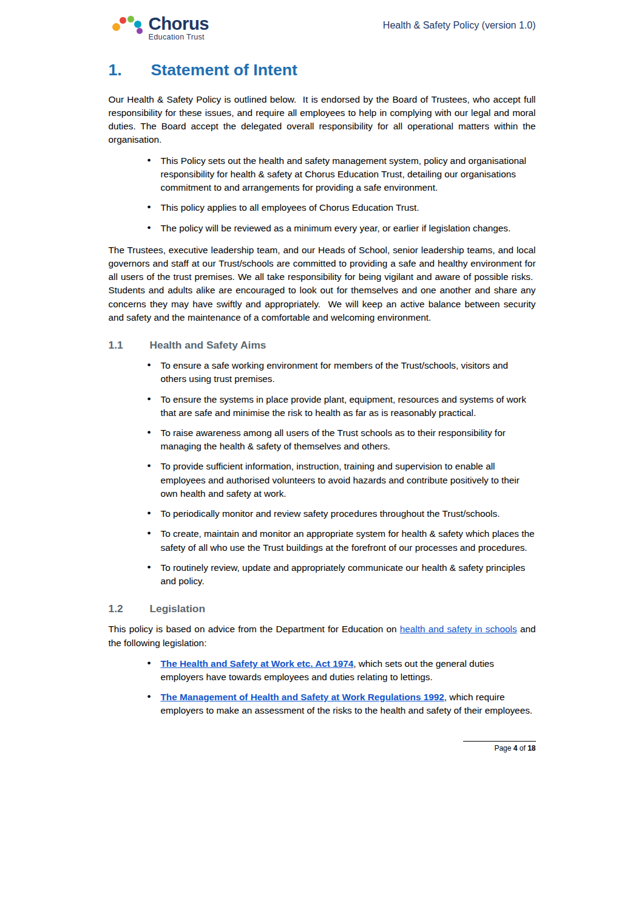Chorus
Education Trust
Health & Safety Policy (version 1.0)
1. Statement of Intent
Our Health & Safety Policy is outlined below. It is endorsed by the Board of Trustees, who accept full responsibility for these issues, and require all employees to help in complying with our legal and moral duties. The Board accept the delegated overall responsibility for all operational matters within the organisation.
This Policy sets out the health and safety management system, policy and organisational responsibility for health & safety at Chorus Education Trust, detailing our organisations commitment to and arrangements for providing a safe environment.
This policy applies to all employees of Chorus Education Trust.
The policy will be reviewed as a minimum every year, or earlier if legislation changes.
The Trustees, executive leadership team, and our Heads of School, senior leadership teams, and local governors and staff at our Trust/schools are committed to providing a safe and healthy environment for all users of the trust premises. We all take responsibility for being vigilant and aware of possible risks. Students and adults alike are encouraged to look out for themselves and one another and share any concerns they may have swiftly and appropriately. We will keep an active balance between security and safety and the maintenance of a comfortable and welcoming environment.
1.1 Health and Safety Aims
To ensure a safe working environment for members of the Trust/schools, visitors and others using trust premises.
To ensure the systems in place provide plant, equipment, resources and systems of work that are safe and minimise the risk to health as far as is reasonably practical.
To raise awareness among all users of the Trust schools as to their responsibility for managing the health & safety of themselves and others.
To provide sufficient information, instruction, training and supervision to enable all employees and authorised volunteers to avoid hazards and contribute positively to their own health and safety at work.
To periodically monitor and review safety procedures throughout the Trust/schools.
To create, maintain and monitor an appropriate system for health & safety which places the safety of all who use the Trust buildings at the forefront of our processes and procedures.
To routinely review, update and appropriately communicate our health & safety principles and policy.
1.2 Legislation
This policy is based on advice from the Department for Education on health and safety in schools and the following legislation:
The Health and Safety at Work etc. Act 1974, which sets out the general duties employers have towards employees and duties relating to lettings.
The Management of Health and Safety at Work Regulations 1992, which require employers to make an assessment of the risks to the health and safety of their employees.
Page 4 of 18